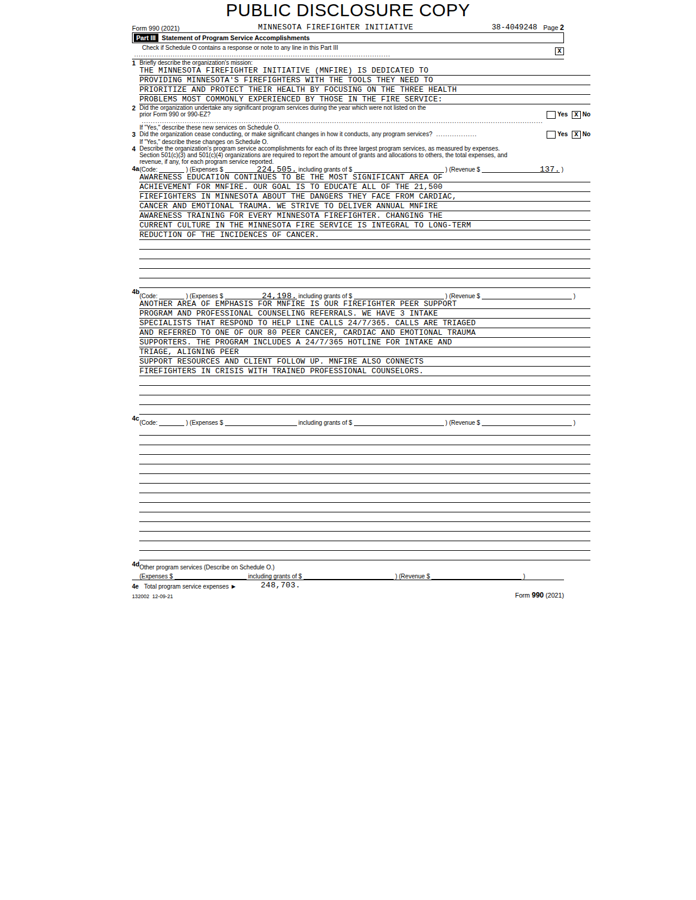PUBLIC DISCLOSURE COPY
Form 990 (2021)
MINNESOTA FIREFIGHTER INITIATIVE
38-4049248
Page 2
Part III Statement of Program Service Accomplishments
Check if Schedule O contains a response or note to any line in this Part III .................................................................................................................
X
| 1 | Briefly describe the organization's mission: THE MINNESOTA FIREFIGHTER INITIATIVE (MNFIRE) IS DEDICATED TO PROVIDING MINNESOTA'S FIREFIGHTERS WITH THE TOOLS THEY NEED TO PRIORITIZE AND PROTECT THEIR HEALTH BY FOCUSING ON THE THREE HEALTH PROBLEMS MOST COMMONLY EXPERIENCED BY THOSE IN THE FIRE SERVICE: |
| 2 | Did the organization undertake any significant program services during the year which were not listed on the prior Form 990 or 990-EZ? ................................................................................................................................................................................. Yes X No If "Yes," describe these new services on Schedule O. |
| 3 | Did the organization cease conducting, or make significant changes in how it conducts, any program services? .................. Yes X No If "Yes," describe these changes on Schedule O. |
| 4 | Describe the organization's program service accomplishments for each of its three largest program services, as measured by expenses. Section 501(c)(3) and 501(c)(4) organizations are required to report the amount of grants and allocations to others, the total expenses, and revenue, if any, for each program service reported. |
| 4a | (Code: ) (Expenses $ 224,505. including grants of $ ) (Revenue $ 137. ) AWARENESS EDUCATION CONTINUES TO BE THE MOST SIGNIFICANT AREA OF ACHIEVEMENT FOR MNFIRE. OUR GOAL IS TO EDUCATE ALL OF THE 21,500 FIREFIGHTERS IN MINNESOTA ABOUT THE DANGERS THEY FACE FROM CARDIAC, CANCER AND EMOTIONAL TRAUMA. WE STRIVE TO DELIVER ANNUAL MNFIRE AWARENESS TRAINING FOR EVERY MINNESOTA FIREFIGHTER. CHANGING THE CURRENT CULTURE IN THE MINNESOTA FIRE SERVICE IS INTEGRAL TO LONG-TERM REDUCTION OF THE INCIDENCES OF CANCER. |
| 4b | (Code: ) (Expenses $ 24,198. including grants of $ ) (Revenue $ ) ANOTHER AREA OF EMPHASIS FOR MNFIRE IS OUR FIREFIGHTER PEER SUPPORT PROGRAM AND PROFESSIONAL COUNSELING REFERRALS. WE HAVE 3 INTAKE SPECIALISTS THAT RESPOND TO HELP LINE CALLS 24/7/365. CALLS ARE TRIAGED AND REFERRED TO ONE OF OUR 80 PEER CANCER, CARDIAC AND EMOTIONAL TRAUMA SUPPORTERS. THE PROGRAM INCLUDES A 24/7/365 HOTLINE FOR INTAKE AND TRIAGE, ALIGNING PEER SUPPORT RESOURCES AND CLIENT FOLLOW UP. MNFIRE ALSO CONNECTS FIREFIGHTERS IN CRISIS WITH TRAINED PROFESSIONAL COUNSELORS. |
| 4c | (Code: ) (Expenses $ including grants of $ ) (Revenue $ ) |
| 4d | Other program services (Describe on Schedule O.) (Expenses $ including grants of $ ) (Revenue $ ) |
4e
Total program service expenses ►
248,703.
132002 12-09-21
Form 990 (2021)